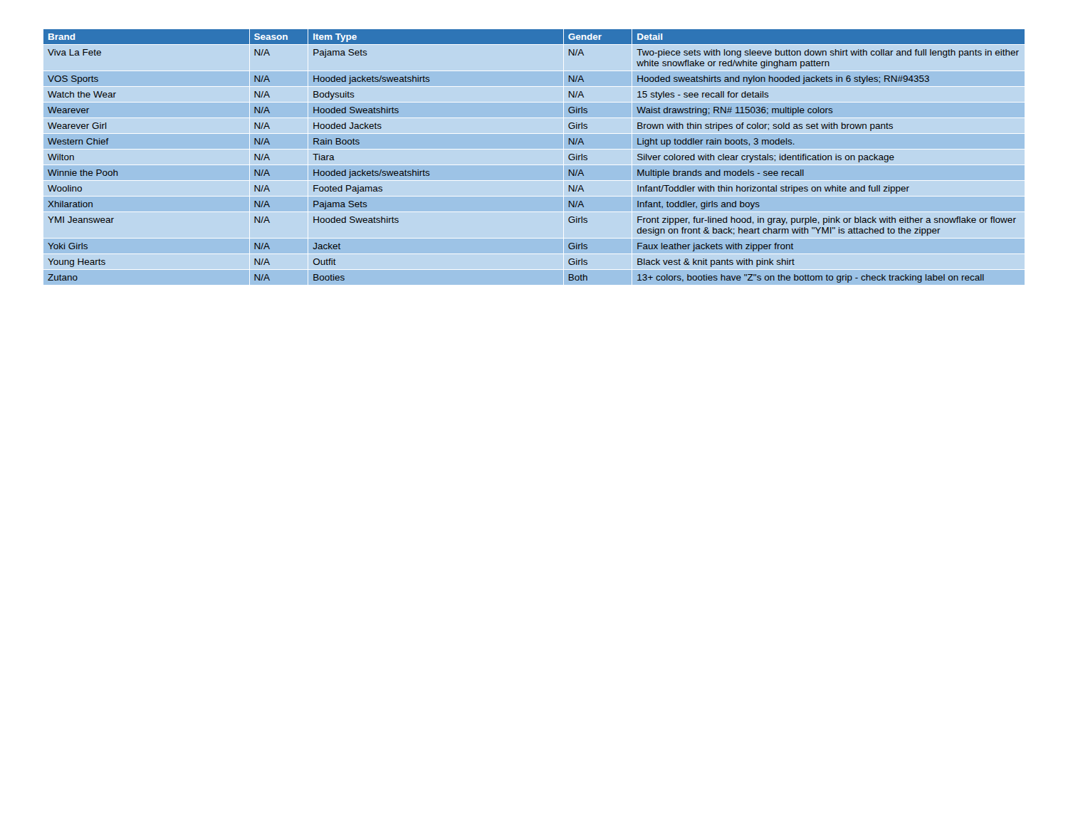| Brand | Season | Item Type | Gender | Detail |
| --- | --- | --- | --- | --- |
| Viva La Fete | N/A | Pajama Sets | N/A | Two-piece sets with long sleeve button down shirt with collar and full length pants in either white snowflake or red/white gingham pattern |
| VOS Sports | N/A | Hooded jackets/sweatshirts | N/A | Hooded sweatshirts and nylon hooded jackets in 6 styles; RN#94353 |
| Watch the Wear | N/A | Bodysuits | N/A | 15 styles - see recall for details |
| Wearever | N/A | Hooded Sweatshirts | Girls | Waist drawstring; RN# 115036; multiple colors |
| Wearever Girl | N/A | Hooded Jackets | Girls | Brown with thin stripes of color; sold as set with brown pants |
| Western Chief | N/A | Rain Boots | N/A | Light up toddler rain boots, 3 models. |
| Wilton | N/A | Tiara | Girls | Silver colored with clear crystals; identification is on package |
| Winnie the Pooh | N/A | Hooded jackets/sweatshirts | N/A | Multiple brands and models - see recall |
| Woolino | N/A | Footed Pajamas | N/A | Infant/Toddler with thin horizontal stripes on white and full zipper |
| Xhilaration | N/A | Pajama Sets | N/A | Infant, toddler, girls and boys |
| YMI Jeanswear | N/A | Hooded Sweatshirts | Girls | Front zipper, fur-lined hood, in gray, purple, pink or black with either a snowflake or flower design on front & back; heart charm with "YMI" is attached to the zipper |
| Yoki Girls | N/A | Jacket | Girls | Faux leather jackets with zipper front |
| Young Hearts | N/A | Outfit | Girls | Black vest & knit pants with pink shirt |
| Zutano | N/A | Booties | Both | 13+ colors, booties have "Z"s on the bottom to grip - check tracking label on recall |